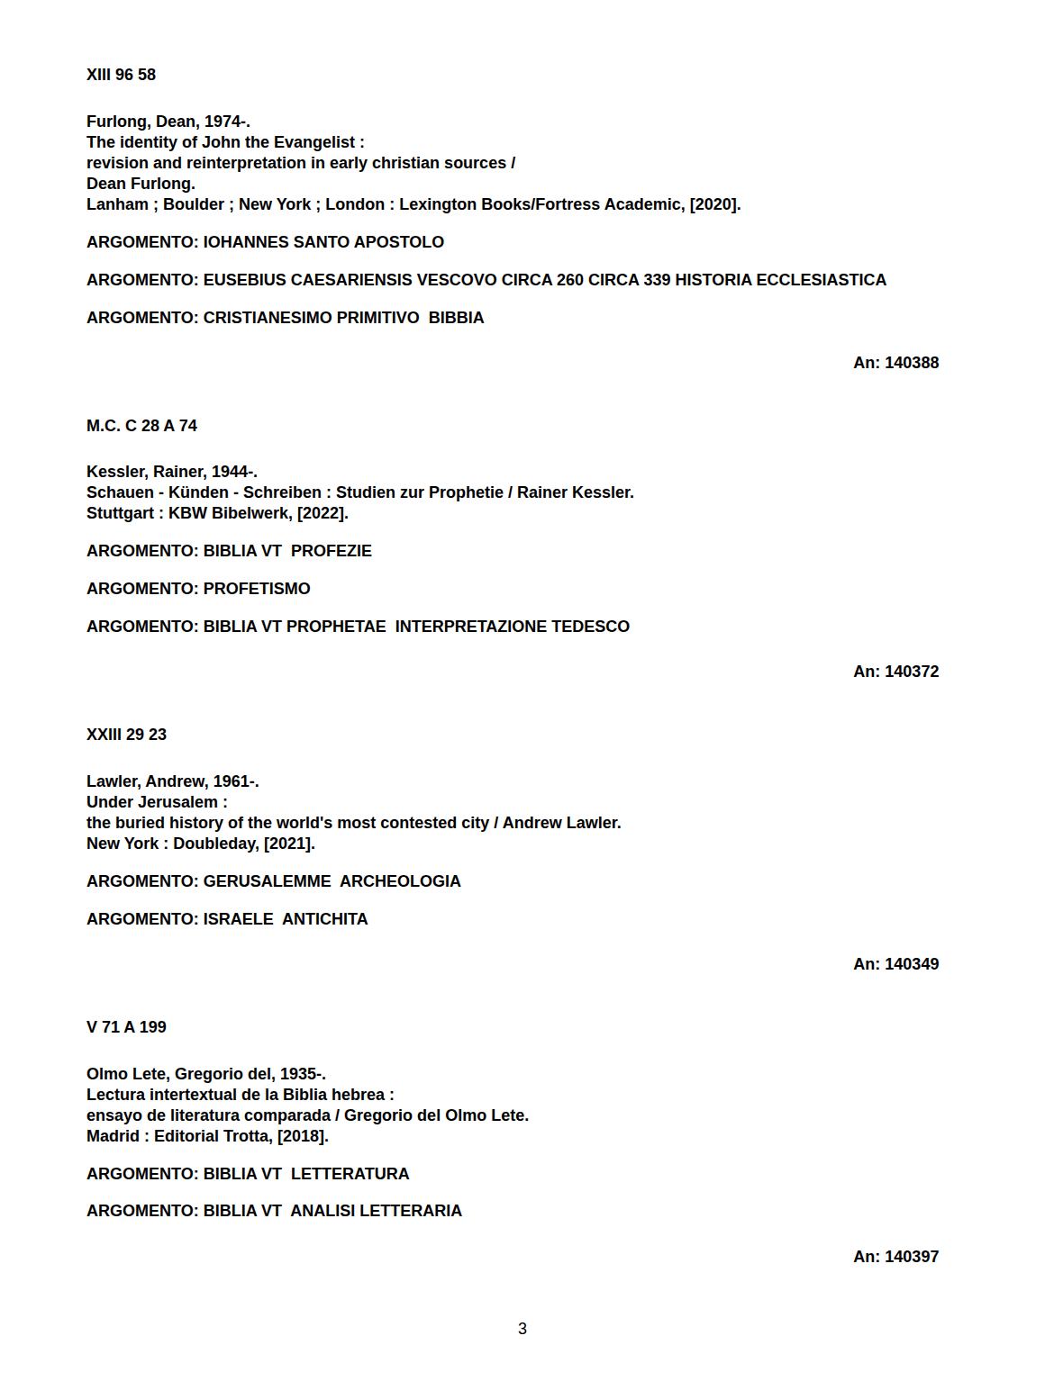XIII 96 58
Furlong, Dean, 1974-.
The identity of John the Evangelist :
revision and reinterpretation in early christian sources /
Dean Furlong.
Lanham ; Boulder ; New York ; London : Lexington Books/Fortress Academic, [2020].
ARGOMENTO: IOHANNES SANTO APOSTOLO
ARGOMENTO: EUSEBIUS CAESARIENSIS VESCOVO CIRCA 260 CIRCA 339 HISTORIA ECCLESIASTICA
ARGOMENTO: CRISTIANESIMO PRIMITIVO BIBBIA
An: 140388
M.C. C 28 A 74
Kessler, Rainer, 1944-.
Schauen - Künden - Schreiben : Studien zur Prophetie / Rainer Kessler.
Stuttgart : KBW Bibelwerk, [2022].
ARGOMENTO: BIBLIA VT PROFEZIE
ARGOMENTO: PROFETISMO
ARGOMENTO: BIBLIA VT PROPHETAE INTERPRETAZIONE TEDESCO
An: 140372
XXIII 29 23
Lawler, Andrew, 1961-.
Under Jerusalem :
the buried history of the world's most contested city / Andrew Lawler.
New York : Doubleday, [2021].
ARGOMENTO: GERUSALEMME ARCHEOLOGIA
ARGOMENTO: ISRAELE ANTICHITA
An: 140349
V 71 A 199
Olmo Lete, Gregorio del, 1935-.
Lectura intertextual de la Biblia hebrea :
ensayo de literatura comparada / Gregorio del Olmo Lete.
Madrid : Editorial Trotta, [2018].
ARGOMENTO: BIBLIA VT LETTERATURA
ARGOMENTO: BIBLIA VT ANALISI LETTERARIA
An: 140397
3